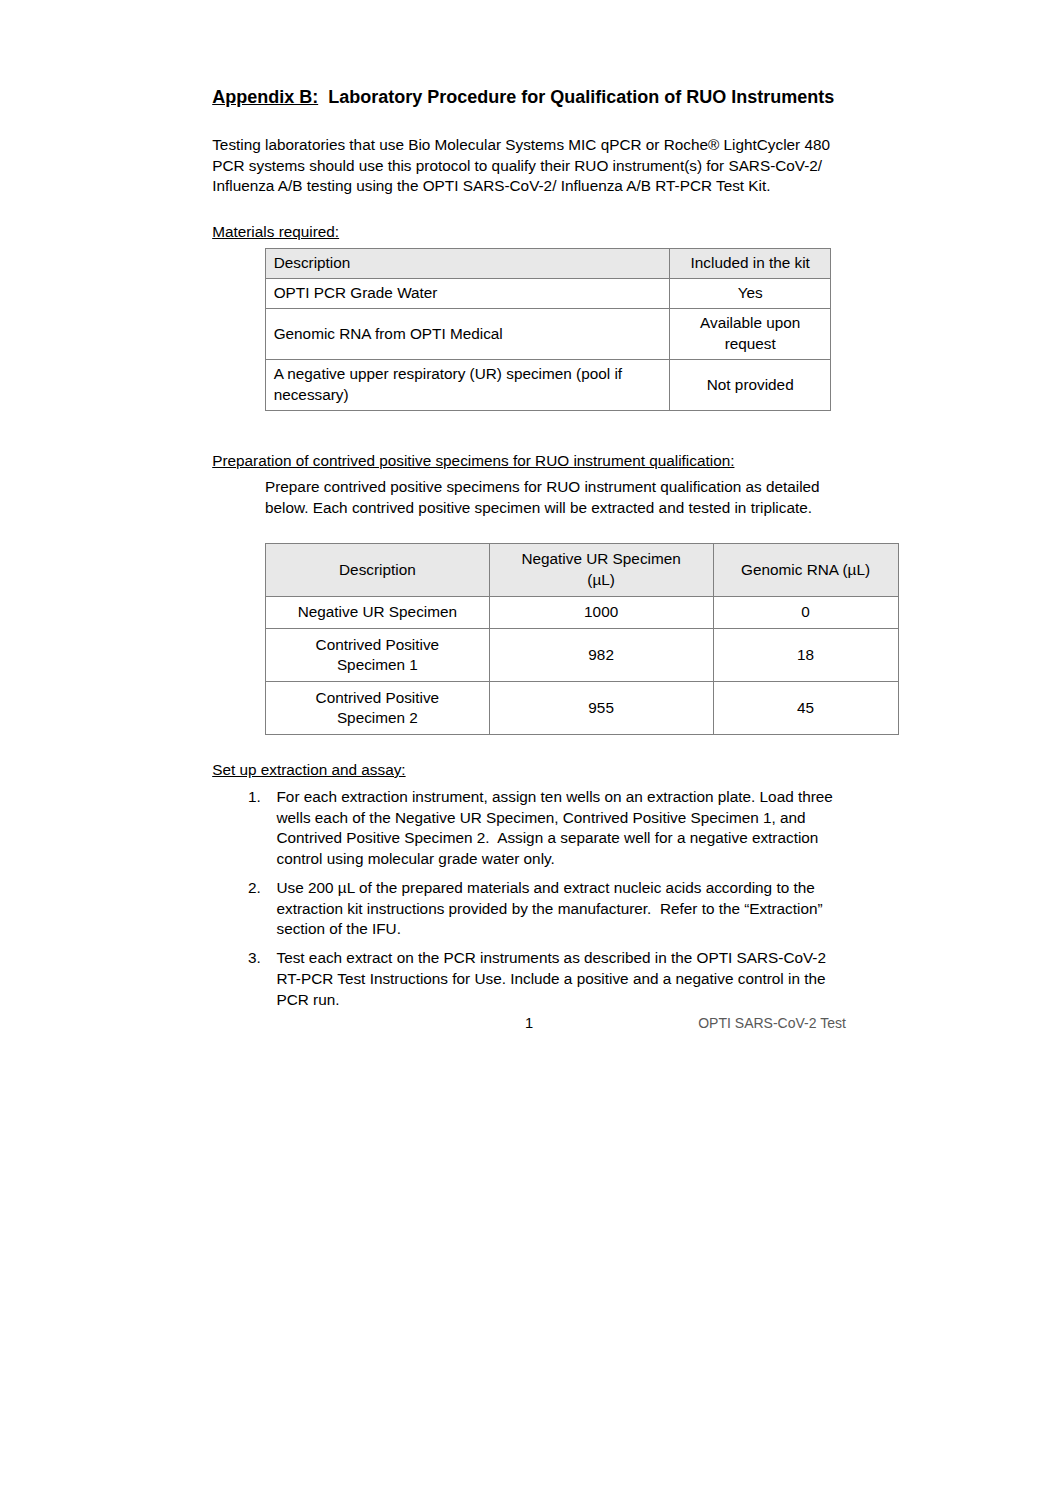Appendix B: Laboratory Procedure for Qualification of RUO Instruments
Testing laboratories that use Bio Molecular Systems MIC qPCR or Roche® LightCycler 480 PCR systems should use this protocol to qualify their RUO instrument(s) for SARS-CoV-2/ Influenza A/B testing using the OPTI SARS-CoV-2/ Influenza A/B RT-PCR Test Kit.
Materials required:
| Description | Included in the kit |
| --- | --- |
| OPTI PCR Grade Water | Yes |
| Genomic RNA from OPTI Medical | Available upon request |
| A negative upper respiratory (UR) specimen (pool if necessary) | Not provided |
Preparation of contrived positive specimens for RUO instrument qualification:
Prepare contrived positive specimens for RUO instrument qualification as detailed below. Each contrived positive specimen will be extracted and tested in triplicate.
| Description | Negative UR Specimen (µL) | Genomic RNA (µL) |
| --- | --- | --- |
| Negative UR Specimen | 1000 | 0 |
| Contrived Positive Specimen 1 | 982 | 18 |
| Contrived Positive Specimen 2 | 955 | 45 |
Set up extraction and assay:
For each extraction instrument, assign ten wells on an extraction plate. Load three wells each of the Negative UR Specimen, Contrived Positive Specimen 1, and Contrived Positive Specimen 2. Assign a separate well for a negative extraction control using molecular grade water only.
Use 200 µL of the prepared materials and extract nucleic acids according to the extraction kit instructions provided by the manufacturer. Refer to the “Extraction” section of the IFU.
Test each extract on the PCR instruments as described in the OPTI SARS-CoV-2 RT-PCR Test Instructions for Use. Include a positive and a negative control in the PCR run.
1 OPTI SARS-CoV-2 Test